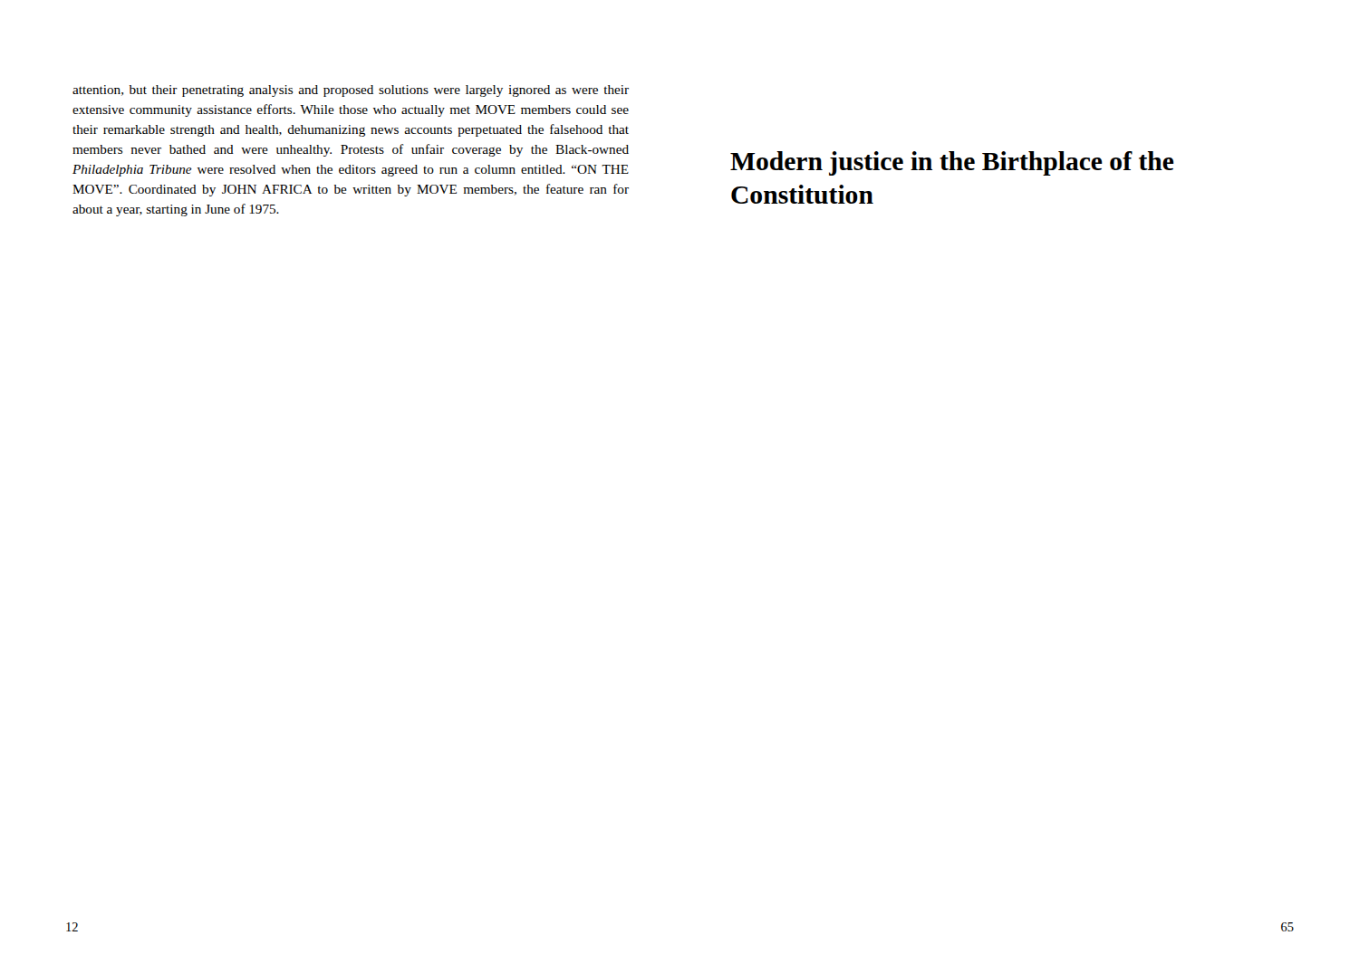attention, but their penetrating analysis and proposed solutions were largely ignored as were their extensive community assistance efforts. While those who actually met MOVE members could see their remarkable strength and health, dehumanizing news accounts perpetuated the falsehood that members never bathed and were unhealthy. Protests of unfair coverage by the Black-owned Philadelphia Tribune were resolved when the editors agreed to run a column entitled. “ON THE MOVE”. Coordinated by JOHN AFRICA to be written by MOVE members, the feature ran for about a year, starting in June of 1975.
12
Modern justice in the Birthplace of the Constitution
65